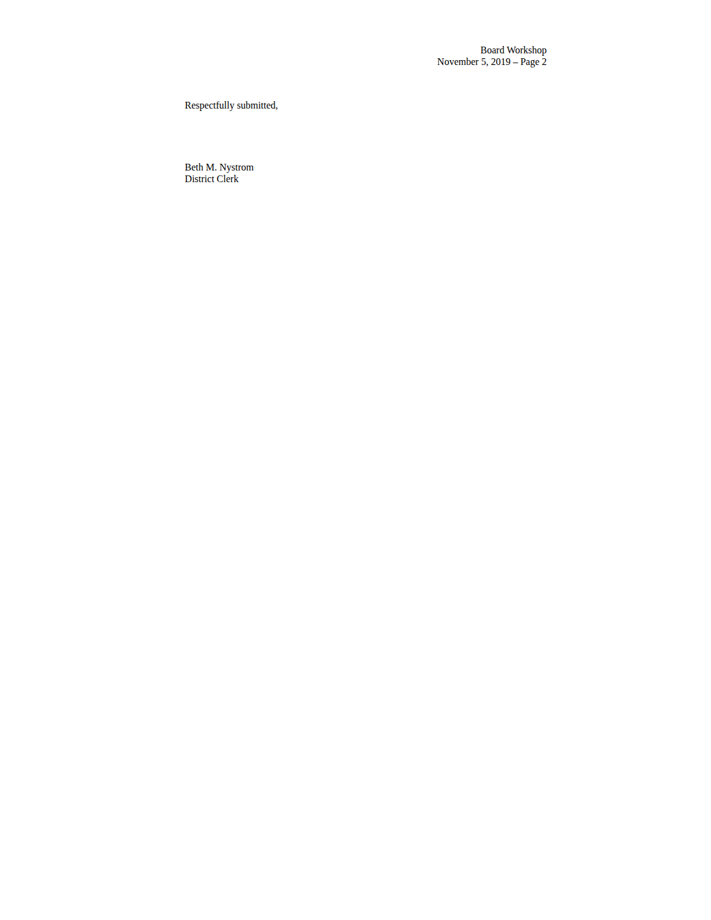Board Workshop
November 5, 2019 – Page 2
Respectfully submitted,
Beth M. Nystrom
District Clerk